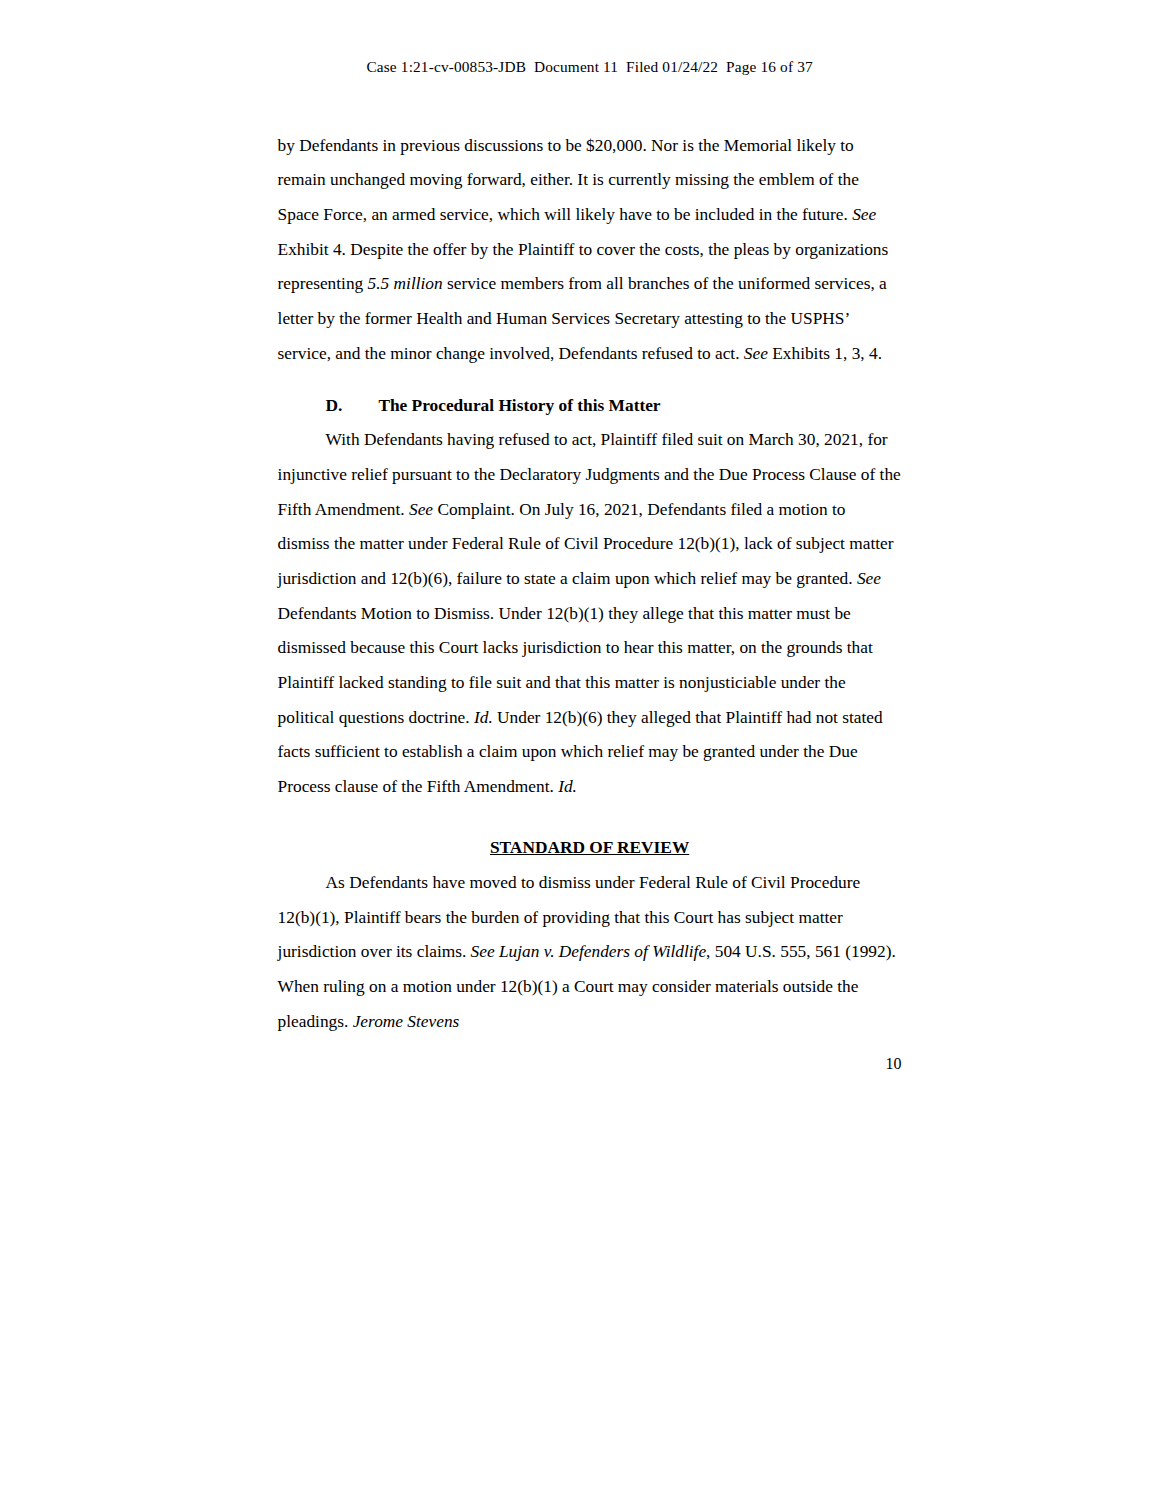Case 1:21-cv-00853-JDB Document 11 Filed 01/24/22 Page 16 of 37
by Defendants in previous discussions to be $20,000. Nor is the Memorial likely to remain unchanged moving forward, either. It is currently missing the emblem of the Space Force, an armed service, which will likely have to be included in the future. See Exhibit 4. Despite the offer by the Plaintiff to cover the costs, the pleas by organizations representing 5.5 million service members from all branches of the uniformed services, a letter by the former Health and Human Services Secretary attesting to the USPHS’ service, and the minor change involved, Defendants refused to act. See Exhibits 1, 3, 4.
D. The Procedural History of this Matter
With Defendants having refused to act, Plaintiff filed suit on March 30, 2021, for injunctive relief pursuant to the Declaratory Judgments and the Due Process Clause of the Fifth Amendment. See Complaint. On July 16, 2021, Defendants filed a motion to dismiss the matter under Federal Rule of Civil Procedure 12(b)(1), lack of subject matter jurisdiction and 12(b)(6), failure to state a claim upon which relief may be granted. See Defendants Motion to Dismiss. Under 12(b)(1) they allege that this matter must be dismissed because this Court lacks jurisdiction to hear this matter, on the grounds that Plaintiff lacked standing to file suit and that this matter is nonjusticiable under the political questions doctrine. Id. Under 12(b)(6) they alleged that Plaintiff had not stated facts sufficient to establish a claim upon which relief may be granted under the Due Process clause of the Fifth Amendment. Id.
STANDARD OF REVIEW
As Defendants have moved to dismiss under Federal Rule of Civil Procedure 12(b)(1), Plaintiff bears the burden of providing that this Court has subject matter jurisdiction over its claims. See Lujan v. Defenders of Wildlife, 504 U.S. 555, 561 (1992). When ruling on a motion under 12(b)(1) a Court may consider materials outside the pleadings. Jerome Stevens
10